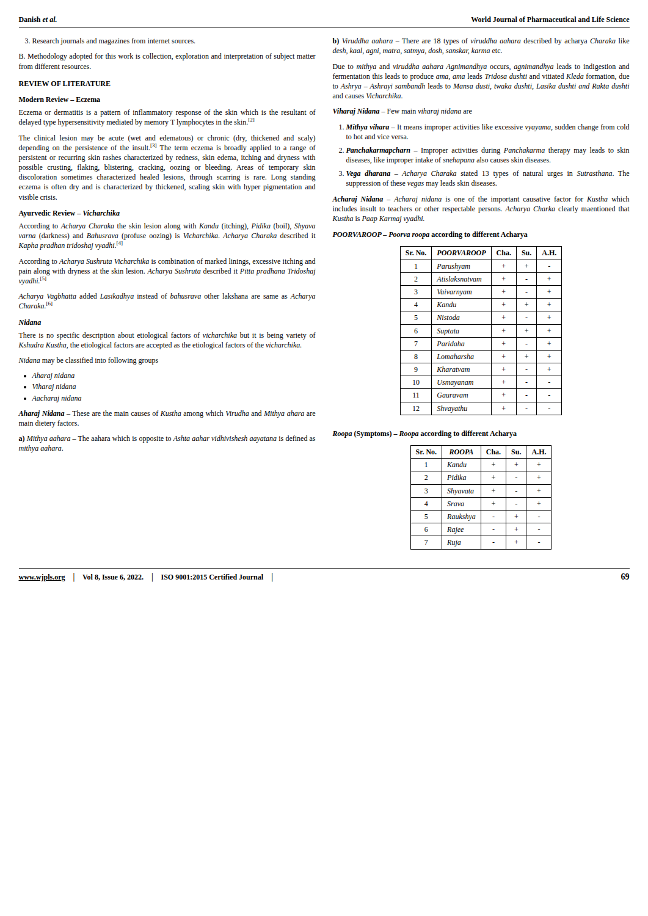Danish et al.
World Journal of Pharmaceutical and Life Science
Research journals and magazines from internet sources.
B. Methodology adopted for this work is collection, exploration and interpretation of subject matter from different resources.
REVIEW OF LITERATURE
Modern Review – Eczema
Eczema or dermatitis is a pattern of inflammatory response of the skin which is the resultant of delayed type hypersensitivity mediated by memory T lymphocytes in the skin.[2]
The clinical lesion may be acute (wet and edematous) or chronic (dry, thickened and scaly) depending on the persistence of the insult.[3] The term eczema is broadly applied to a range of persistent or recurring skin rashes characterized by redness, skin edema, itching and dryness with possible crusting, flaking, blistering, cracking, oozing or bleeding. Areas of temporary skin discoloration sometimes characterized healed lesions, through scarring is rare. Long standing eczema is often dry and is characterized by thickened, scaling skin with hyper pigmentation and visible crisis.
Ayurvedic Review – Vicharchika
According to Acharya Charaka the skin lesion along with Kandu (itching), Pidika (boil), Shyava varna (darkness) and Bahusrava (profuse oozing) is Vicharchika. Acharya Charaka described it Kapha pradhan tridoshaj vyadhi.[4]
According to Acharya Sushruta Vicharchika is combination of marked linings, excessive itching and pain along with dryness at the skin lesion. Acharya Sushruta described it Pitta pradhana Tridoshaj vyadhi.[5]
Acharya Vagbhatta added Lasikadhya instead of bahusrava other lakshana are same as Acharya Charaka.[6]
Nidana
There is no specific description about etiological factors of vicharchika but it is being variety of Kshudra Kustha, the etiological factors are accepted as the etiological factors of the vicharchika.
Nidana may be classified into following groups
Aharaj nidana
Viharaj nidana
Aacharaj nidana
Aharaj Nidana – These are the main causes of Kustha among which Virudha and Mithya ahara are main dietery factors.
a) Mithya aahara – The aahara which is opposite to Ashta aahar vidhivishesh aayatana is defined as mithya aahara.
b) Viruddha aahara – There are 18 types of viruddha aahara described by acharya Charaka like desh, kaal, agni, matra, satmya, dosh, sanskar, karma etc.
Due to mithya and viruddha aahara Agnimandhya occurs, agnimandhya leads to indigestion and fermentation this leads to produce ama, ama leads Tridosa dushti and vitiated Kleda formation, due to Ashrya – Ashrayi sambandh leads to Mansa dusti, twaka dushti, Lasika dushti and Rakta dushti and causes Vicharchika.
Viharaj Nidana – Few main viharaj nidana are
Mithya vihara – It means improper activities like excessive vyayama, sudden change from cold to hot and vice versa.
Panchakarmapcharn – Improper activities during Panchakarma therapy may leads to skin diseases, like improper intake of snehapana also causes skin diseases.
Vega dharana – Acharya Charaka stated 13 types of natural urges in Sutrasthana. The suppression of these vegas may leads skin diseases.
Acharaj Nidana – Acharaj nidana is one of the important causative factor for Kustha which includes insult to teachers or other respectable persons. Acharya Charka clearly maentioned that Kustha is Paap Karmaj vyadhi.
POORVAROOP – Poorva roopa according to different Acharya
| Sr. No. | POORVAROOP | Cha. | Su. | A.H. |
| --- | --- | --- | --- | --- |
| 1 | Parushyam | + | + | - |
| 2 | Atislaksnatvam | + | - | + |
| 3 | Vaivarnyam | + | - | + |
| 4 | Kandu | + | + | + |
| 5 | Nistoda | + | - | + |
| 6 | Suptata | + | + | + |
| 7 | Paridaha | + | - | + |
| 8 | Lomaharsha | + | + | + |
| 9 | Kharatvam | + | - | + |
| 10 | Usmayanam | + | - | - |
| 11 | Gauravam | + | - | - |
| 12 | Shvayathu | + | - | - |
Roopa (Symptoms) – Roopa according to different Acharya
| Sr. No. | ROOPA | Cha. | Su. | A.H. |
| --- | --- | --- | --- | --- |
| 1 | Kandu | + | + | + |
| 2 | Pidika | + | - | + |
| 3 | Shyavata | + | - | + |
| 4 | Srava | + | - | + |
| 5 | Raukshya | - | + | - |
| 6 | Rajee | - | + | - |
| 7 | Ruja | - | + | - |
www.wjpls.org │ Vol 8, Issue 6, 2022. │ ISO 9001:2015 Certified Journal │ 69